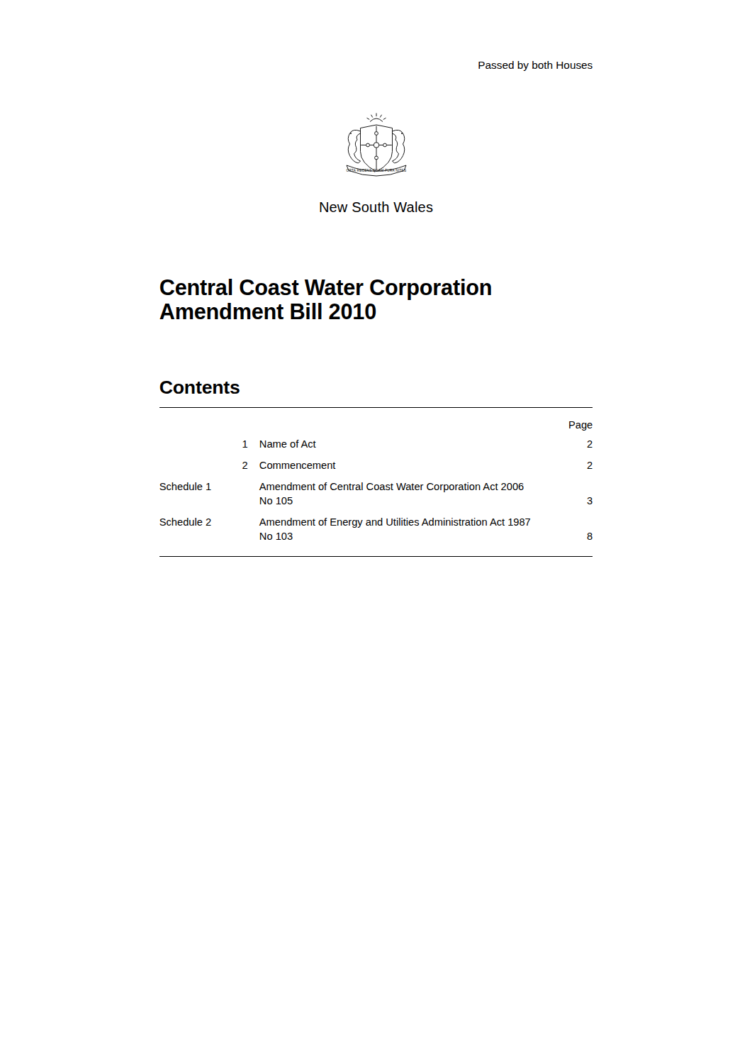Passed by both Houses
ORTA RECENS QUAM PURA NITES
New South Wales
Central Coast Water Corporation
Amendment Bill 2010
Contents
| | | | Page |
| | 1 | Name of Act | 2 |
| | 2 | Commencement | 2 |
| Schedule 1 | | Amendment of Central Coast Water Corporation Act 2006 No 105 | 3 |
| Schedule 2 | | Amendment of Energy and Utilities Administration Act 1987 No 103 | 8 |